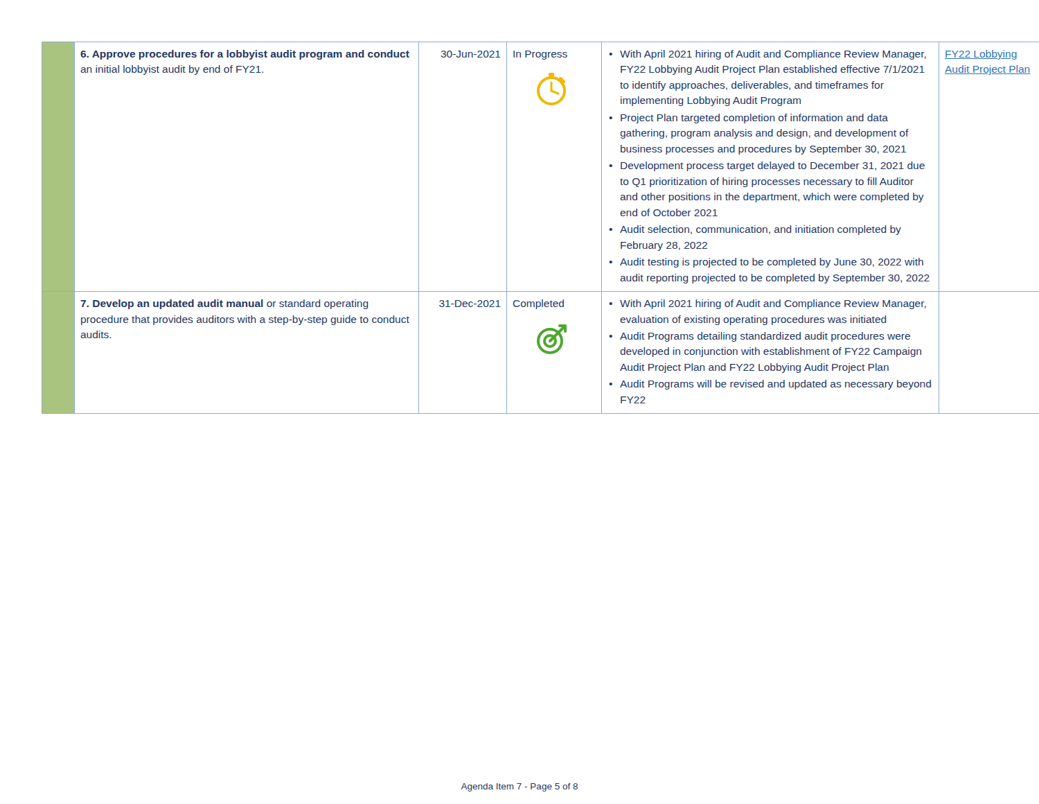| | 6. Approve procedures for a lobbyist audit program and conduct an initial lobbyist audit by end of FY21. | 30-Jun-2021 | In Progress | With April 2021 hiring of Audit and Compliance Review Manager, FY22 Lobbying Audit Project Plan established effective 7/1/2021 to identify approaches, deliverables, and timeframes for implementing Lobbying Audit Program Project Plan targeted completion of information and data gathering, program analysis and design, and development of business processes and procedures by September 30, 2021 Development process target delayed to December 31, 2021 due to Q1 prioritization of hiring processes necessary to fill Auditor and other positions in the department, which were completed by end of October 2021 Audit selection, communication, and initiation completed by February 28, 2022 Audit testing is projected to be completed by June 30, 2022 with audit reporting projected to be completed by September 30, 2022 | FY22 Lobbying Audit Project Plan |
| | 7. Develop an updated audit manual or standard operating procedure that provides auditors with a step-by-step guide to conduct audits. | 31-Dec-2021 | Completed | With April 2021 hiring of Audit and Compliance Review Manager, evaluation of existing operating procedures was initiated Audit Programs detailing standardized audit procedures were developed in conjunction with establishment of FY22 Campaign Audit Project Plan and FY22 Lobbying Audit Project Plan Audit Programs will be revised and updated as necessary beyond FY22 | |
Agenda Item 7 - Page 5 of 8